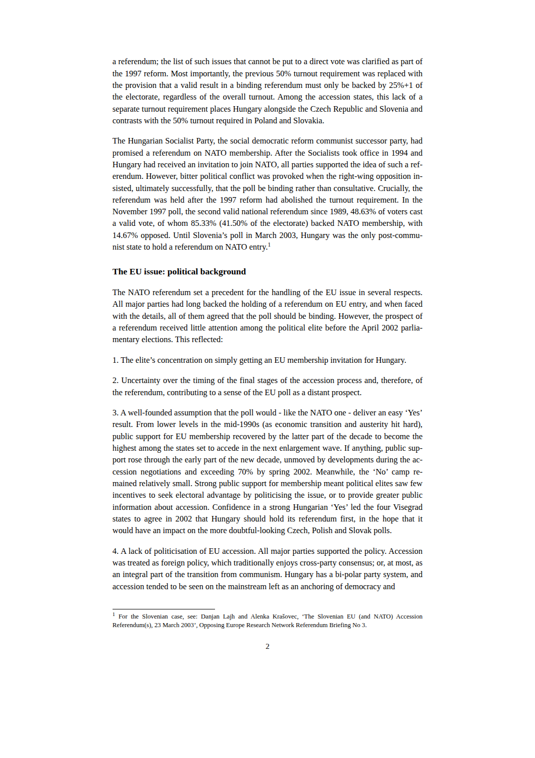a referendum; the list of such issues that cannot be put to a direct vote was clarified as part of the 1997 reform. Most importantly, the previous 50% turnout requirement was replaced with the provision that a valid result in a binding referendum must only be backed by 25%+1 of the electorate, regardless of the overall turnout. Among the accession states, this lack of a separate turnout requirement places Hungary alongside the Czech Republic and Slovenia and contrasts with the 50% turnout required in Poland and Slovakia.
The Hungarian Socialist Party, the social democratic reform communist successor party, had promised a referendum on NATO membership. After the Socialists took office in 1994 and Hungary had received an invitation to join NATO, all parties supported the idea of such a referendum. However, bitter political conflict was provoked when the right-wing opposition insisted, ultimately successfully, that the poll be binding rather than consultative. Crucially, the referendum was held after the 1997 reform had abolished the turnout requirement. In the November 1997 poll, the second valid national referendum since 1989, 48.63% of voters cast a valid vote, of whom 85.33% (41.50% of the electorate) backed NATO membership, with 14.67% opposed. Until Slovenia’s poll in March 2003, Hungary was the only post-communist state to hold a referendum on NATO entry.1
The EU issue: political background
The NATO referendum set a precedent for the handling of the EU issue in several respects. All major parties had long backed the holding of a referendum on EU entry, and when faced with the details, all of them agreed that the poll should be binding. However, the prospect of a referendum received little attention among the political elite before the April 2002 parliamentary elections. This reflected:
1. The elite’s concentration on simply getting an EU membership invitation for Hungary.
2. Uncertainty over the timing of the final stages of the accession process and, therefore, of the referendum, contributing to a sense of the EU poll as a distant prospect.
3. A well-founded assumption that the poll would - like the NATO one - deliver an easy ‘Yes’ result. From lower levels in the mid-1990s (as economic transition and austerity hit hard), public support for EU membership recovered by the latter part of the decade to become the highest among the states set to accede in the next enlargement wave. If anything, public support rose through the early part of the new decade, unmoved by developments during the accession negotiations and exceeding 70% by spring 2002. Meanwhile, the ‘No’ camp remained relatively small. Strong public support for membership meant political elites saw few incentives to seek electoral advantage by politicising the issue, or to provide greater public information about accession. Confidence in a strong Hungarian ‘Yes’ led the four Visegrad states to agree in 2002 that Hungary should hold its referendum first, in the hope that it would have an impact on the more doubtful-looking Czech, Polish and Slovak polls.
4. A lack of politicisation of EU accession. All major parties supported the policy. Accession was treated as foreign policy, which traditionally enjoys cross-party consensus; or, at most, as an integral part of the transition from communism. Hungary has a bi-polar party system, and accession tended to be seen on the mainstream left as an anchoring of democracy and
1 For the Slovenian case, see: Danjan Lajh and Alenka Krašovec, ‘The Slovenian EU (and NATO) Accession Referendum(s), 23 March 2003’, Opposing Europe Research Network Referendum Briefing No 3.
2